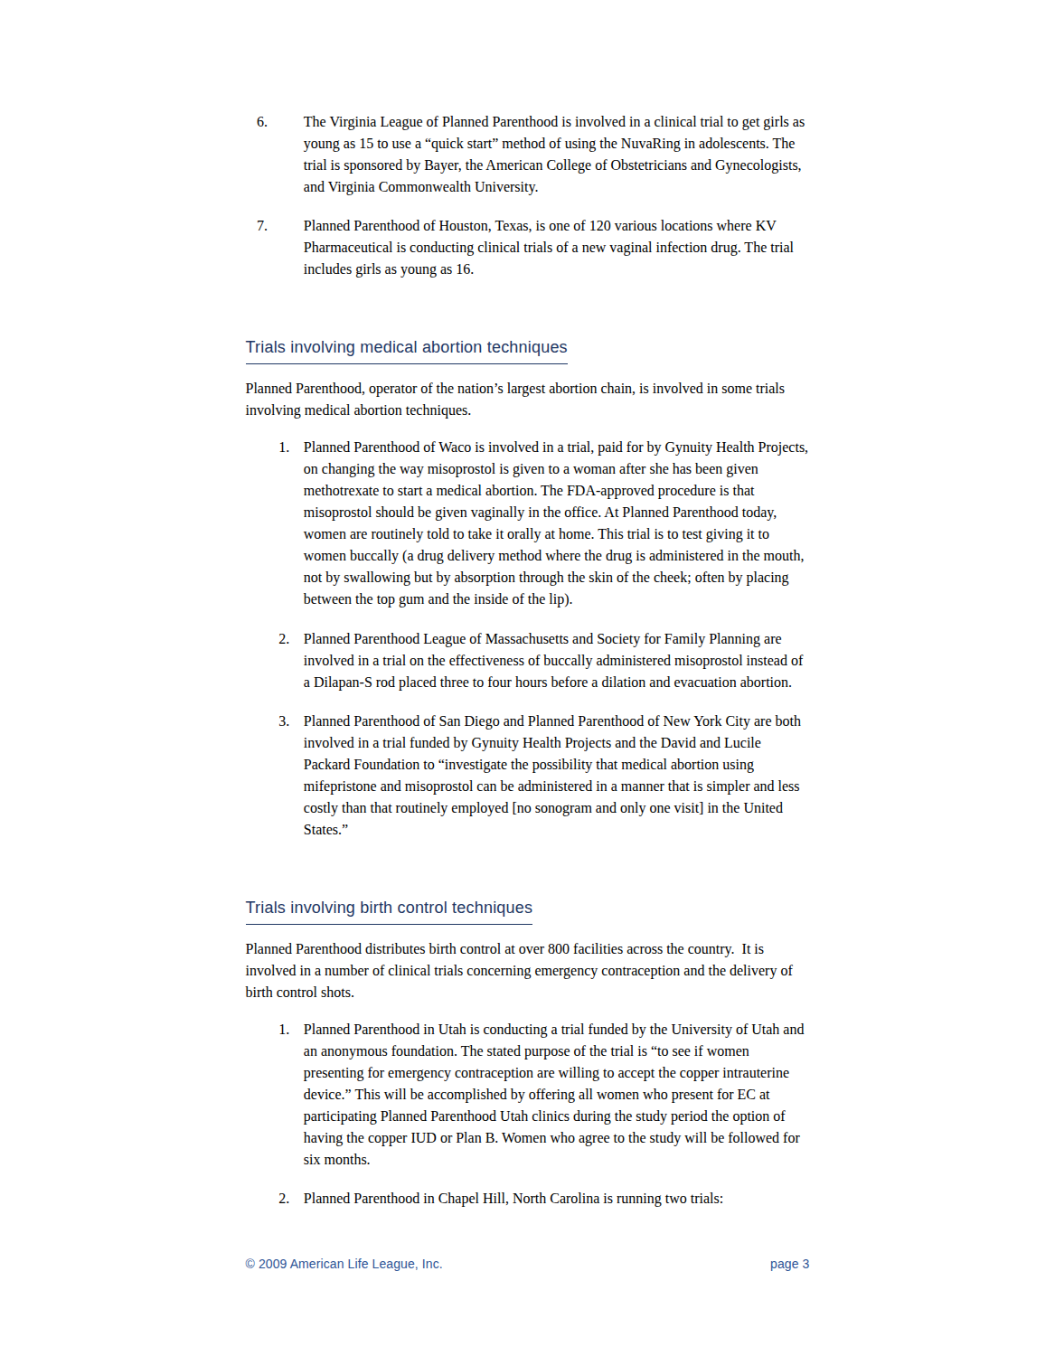The Virginia League of Planned Parenthood is involved in a clinical trial to get girls as young as 15 to use a “quick start” method of using the NuvaRing in adolescents. The trial is sponsored by Bayer, the American College of Obstetricians and Gynecologists, and Virginia Commonwealth University.
Planned Parenthood of Houston, Texas, is one of 120 various locations where KV Pharmaceutical is conducting clinical trials of a new vaginal infection drug. The trial includes girls as young as 16.
Trials involving medical abortion techniques
Planned Parenthood, operator of the nation’s largest abortion chain, is involved in some trials involving medical abortion techniques.
Planned Parenthood of Waco is involved in a trial, paid for by Gynuity Health Projects, on changing the way misoprostol is given to a woman after she has been given methotrexate to start a medical abortion. The FDA-approved procedure is that misoprostol should be given vaginally in the office. At Planned Parenthood today, women are routinely told to take it orally at home. This trial is to test giving it to women buccally (a drug delivery method where the drug is administered in the mouth, not by swallowing but by absorption through the skin of the cheek; often by placing between the top gum and the inside of the lip).
Planned Parenthood League of Massachusetts and Society for Family Planning are involved in a trial on the effectiveness of buccally administered misoprostol instead of a Dilapan-S rod placed three to four hours before a dilation and evacuation abortion.
Planned Parenthood of San Diego and Planned Parenthood of New York City are both involved in a trial funded by Gynuity Health Projects and the David and Lucile Packard Foundation to “investigate the possibility that medical abortion using mifepristone and misoprostol can be administered in a manner that is simpler and less costly than that routinely employed [no sonogram and only one visit] in the United States.”
Trials involving birth control techniques
Planned Parenthood distributes birth control at over 800 facilities across the country. It is involved in a number of clinical trials concerning emergency contraception and the delivery of birth control shots.
Planned Parenthood in Utah is conducting a trial funded by the University of Utah and an anonymous foundation. The stated purpose of the trial is “to see if women presenting for emergency contraception are willing to accept the copper intrauterine device.” This will be accomplished by offering all women who present for EC at participating Planned Parenthood Utah clinics during the study period the option of having the copper IUD or Plan B. Women who agree to the study will be followed for six months.
Planned Parenthood in Chapel Hill, North Carolina is running two trials:
© 2009 American Life League, Inc. page 3